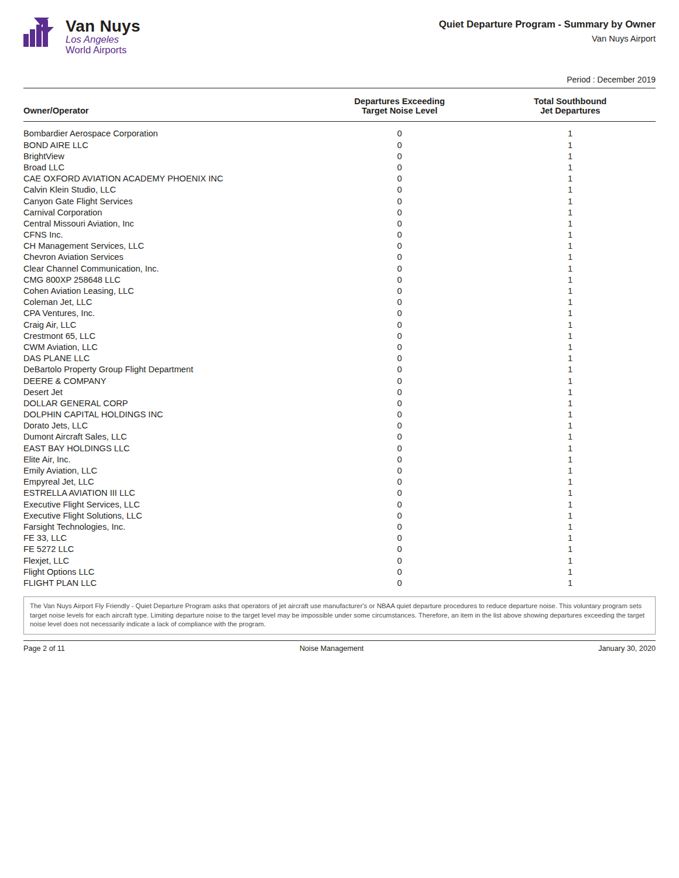Van Nuys
Los Angeles
World Airports
Quiet Departure Program - Summary by Owner
Van Nuys Airport
Period : December 2019
| Owner/Operator | Departures Exceeding Target Noise Level | Total Southbound Jet Departures |
| --- | --- | --- |
| Bombardier Aerospace Corporation | 0 | 1 |
| BOND AIRE LLC | 0 | 1 |
| BrightView | 0 | 1 |
| Broad LLC | 0 | 1 |
| CAE OXFORD AVIATION ACADEMY PHOENIX INC | 0 | 1 |
| Calvin Klein Studio, LLC | 0 | 1 |
| Canyon Gate Flight Services | 0 | 1 |
| Carnival Corporation | 0 | 1 |
| Central Missouri Aviation, Inc | 0 | 1 |
| CFNS Inc. | 0 | 1 |
| CH Management Services, LLC | 0 | 1 |
| Chevron Aviation Services | 0 | 1 |
| Clear Channel Communication, Inc. | 0 | 1 |
| CMG 800XP 258648 LLC | 0 | 1 |
| Cohen Aviation Leasing, LLC | 0 | 1 |
| Coleman Jet, LLC | 0 | 1 |
| CPA Ventures, Inc. | 0 | 1 |
| Craig Air, LLC | 0 | 1 |
| Crestmont 65, LLC | 0 | 1 |
| CWM Aviation, LLC | 0 | 1 |
| DAS PLANE LLC | 0 | 1 |
| DeBartolo Property Group Flight Department | 0 | 1 |
| DEERE & COMPANY | 0 | 1 |
| Desert Jet | 0 | 1 |
| DOLLAR GENERAL CORP | 0 | 1 |
| DOLPHIN CAPITAL HOLDINGS INC | 0 | 1 |
| Dorato Jets, LLC | 0 | 1 |
| Dumont Aircraft Sales, LLC | 0 | 1 |
| EAST BAY HOLDINGS LLC | 0 | 1 |
| Elite Air, Inc. | 0 | 1 |
| Emily Aviation, LLC | 0 | 1 |
| Empyreal Jet, LLC | 0 | 1 |
| ESTRELLA AVIATION III LLC | 0 | 1 |
| Executive Flight Services, LLC | 0 | 1 |
| Executive Flight Solutions, LLC | 0 | 1 |
| Farsight Technologies, Inc. | 0 | 1 |
| FE 33, LLC | 0 | 1 |
| FE 5272 LLC | 0 | 1 |
| Flexjet, LLC | 0 | 1 |
| Flight Options LLC | 0 | 1 |
| FLIGHT PLAN LLC | 0 | 1 |
The Van Nuys Airport Fly Friendly - Quiet Departure Program asks that operators of jet aircraft use manufacturer's or NBAA quiet departure procedures to reduce departure noise. This voluntary program sets target noise levels for each aircraft type. Limiting departure noise to the target level may be impossible under some circumstances. Therefore, an item in the list above showing departures exceeding the target noise level does not necessarily indicate a lack of compliance with the program.
Page 2 of 11
Noise Management
January 30, 2020